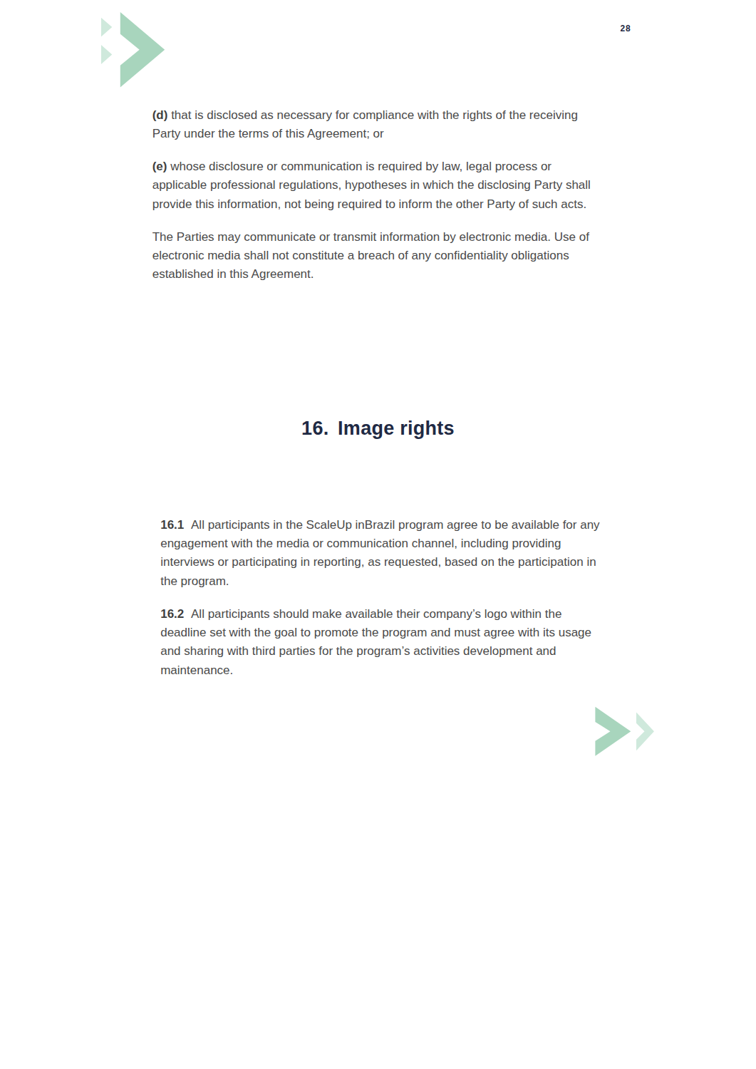28
(d) that is disclosed as necessary for compliance with the rights of the receiving Party under the terms of this Agreement; or
(e) whose disclosure or communication is required by law, legal process or applicable professional regulations, hypotheses in which the disclosing Party shall provide this information, not being required to inform the other Party of such acts.
The Parties may communicate or transmit information by electronic media. Use of electronic media shall not constitute a breach of any confidentiality obligations established in this Agreement.
16. Image rights
16.1 All participants in the ScaleUp inBrazil program agree to be available for any engagement with the media or communication channel, including providing interviews or participating in reporting, as requested, based on the participation in the program.
16.2 All participants should make available their company’s logo within the deadline set with the goal to promote the program and must agree with its usage and sharing with third parties for the program’s activities development and maintenance.